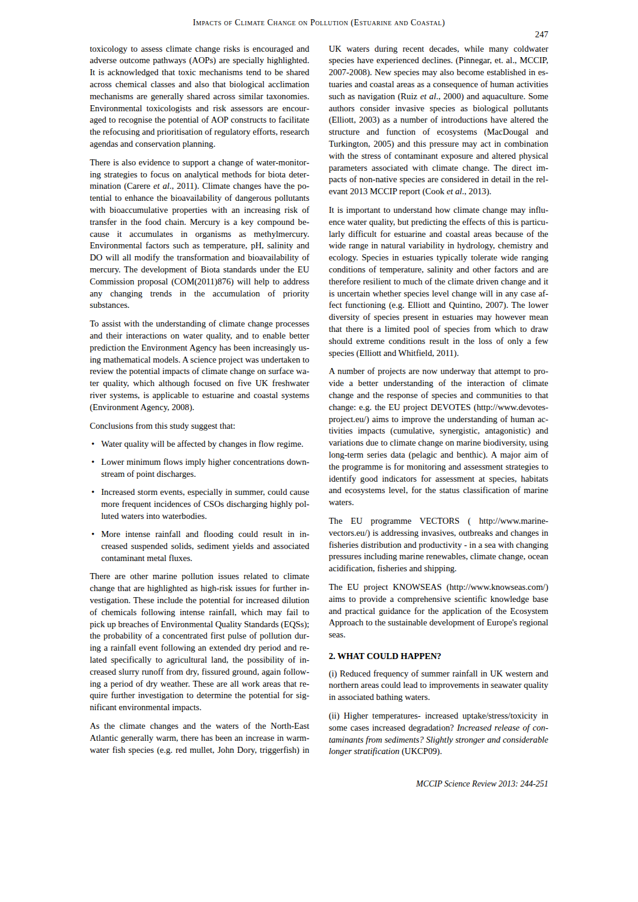Impacts of Climate Change on Pollution (Estuarine and Coastal)
247
toxicology to assess climate change risks is encouraged and adverse outcome pathways (AOPs) are specially highlighted. It is acknowledged that toxic mechanisms tend to be shared across chemical classes and also that biological acclimation mechanisms are generally shared across similar taxonomies. Environmental toxicologists and risk assessors are encouraged to recognise the potential of AOP constructs to facilitate the refocusing and prioritisation of regulatory efforts, research agendas and conservation planning.
There is also evidence to support a change of water-monitoring strategies to focus on analytical methods for biota determination (Carere et al., 2011). Climate changes have the potential to enhance the bioavailability of dangerous pollutants with bioaccumulative properties with an increasing risk of transfer in the food chain. Mercury is a key compound because it accumulates in organisms as methylmercury. Environmental factors such as temperature, pH, salinity and DO will all modify the transformation and bioavailability of mercury. The development of Biota standards under the EU Commission proposal (COM(2011)876) will help to address any changing trends in the accumulation of priority substances.
To assist with the understanding of climate change processes and their interactions on water quality, and to enable better prediction the Environment Agency has been increasingly using mathematical models. A science project was undertaken to review the potential impacts of climate change on surface water quality, which although focused on five UK freshwater river systems, is applicable to estuarine and coastal systems (Environment Agency, 2008).
Conclusions from this study suggest that:
Water quality will be affected by changes in flow regime.
Lower minimum flows imply higher concentrations downstream of point discharges.
Increased storm events, especially in summer, could cause more frequent incidences of CSOs discharging highly polluted waters into waterbodies.
More intense rainfall and flooding could result in increased suspended solids, sediment yields and associated contaminant metal fluxes.
There are other marine pollution issues related to climate change that are highlighted as high-risk issues for further investigation. These include the potential for increased dilution of chemicals following intense rainfall, which may fail to pick up breaches of Environmental Quality Standards (EQSs); the probability of a concentrated first pulse of pollution during a rainfall event following an extended dry period and related specifically to agricultural land, the possibility of increased slurry runoff from dry, fissured ground, again following a period of dry weather. These are all work areas that require further investigation to determine the potential for significant environmental impacts.
As the climate changes and the waters of the North-East Atlantic generally warm, there has been an increase in warm-water fish species (e.g. red mullet, John Dory, triggerfish) in UK waters during recent decades, while many coldwater species have experienced declines. (Pinnegar, et. al., MCCIP, 2007-2008). New species may also become established in estuaries and coastal areas as a consequence of human activities such as navigation (Ruiz et al., 2000) and aquaculture. Some authors consider invasive species as biological pollutants (Elliott, 2003) as a number of introductions have altered the structure and function of ecosystems (MacDougal and Turkington, 2005) and this pressure may act in combination with the stress of contaminant exposure and altered physical parameters associated with climate change. The direct impacts of non-native species are considered in detail in the relevant 2013 MCCIP report (Cook et al., 2013).
It is important to understand how climate change may influence water quality, but predicting the effects of this is particularly difficult for estuarine and coastal areas because of the wide range in natural variability in hydrology, chemistry and ecology. Species in estuaries typically tolerate wide ranging conditions of temperature, salinity and other factors and are therefore resilient to much of the climate driven change and it is uncertain whether species level change will in any case affect functioning (e.g. Elliott and Quintino, 2007). The lower diversity of species present in estuaries may however mean that there is a limited pool of species from which to draw should extreme conditions result in the loss of only a few species (Elliott and Whitfield, 2011).
A number of projects are now underway that attempt to provide a better understanding of the interaction of climate change and the response of species and communities to that change: e.g. the EU project DEVOTES (http://www.devotes-project.eu/) aims to improve the understanding of human activities impacts (cumulative, synergistic, antagonistic) and variations due to climate change on marine biodiversity, using long-term series data (pelagic and benthic). A major aim of the programme is for monitoring and assessment strategies to identify good indicators for assessment at species, habitats and ecosystems level, for the status classification of marine waters.
The EU programme VECTORS ( http://www.marine-vectors.eu/) is addressing invasives, outbreaks and changes in fisheries distribution and productivity - in a sea with changing pressures including marine renewables, climate change, ocean acidification, fisheries and shipping.
The EU project KNOWSEAS (http://www.knowseas.com/) aims to provide a comprehensive scientific knowledge base and practical guidance for the application of the Ecosystem Approach to the sustainable development of Europe's regional seas.
2. WHAT COULD HAPPEN?
(i) Reduced frequency of summer rainfall in UK western and northern areas could lead to improvements in seawater quality in associated bathing waters.
(ii) Higher temperatures- increased uptake/stress/toxicity in some cases increased degradation? Increased release of contaminants from sediments? Slightly stronger and considerable longer stratification (UKCP09).
MCCIP Science Review 2013: 244-251